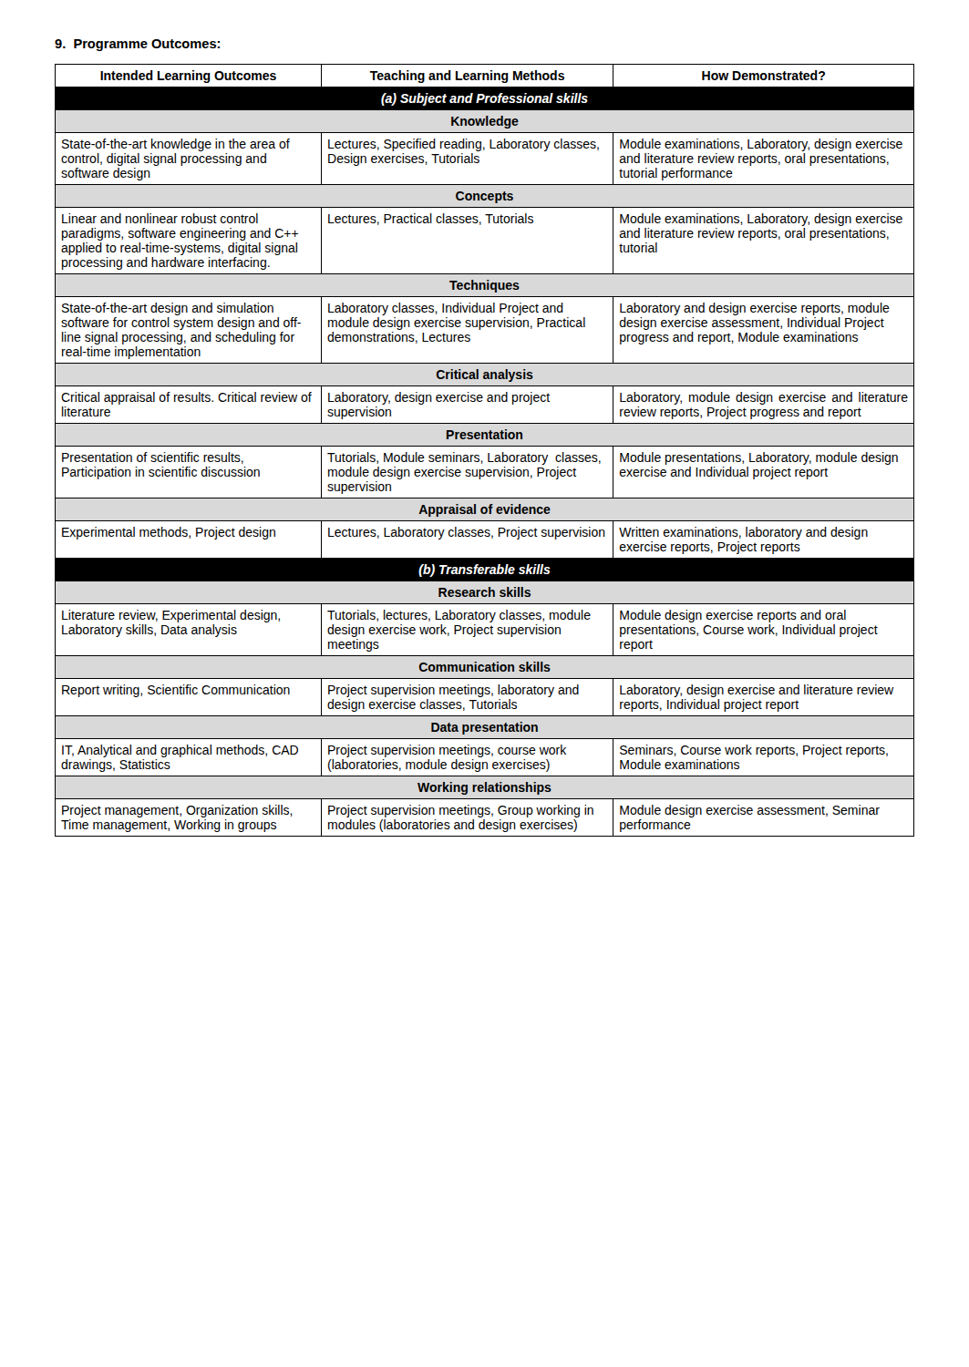9. Programme Outcomes:
| Intended Learning Outcomes | Teaching and Learning Methods | How Demonstrated? |
| --- | --- | --- |
| (a) Subject and Professional skills |
| Knowledge |
| State-of-the-art knowledge in the area of control, digital signal processing and software design | Lectures, Specified reading, Laboratory classes, Design exercises, Tutorials | Module examinations, Laboratory, design exercise and literature review reports, oral presentations, tutorial performance |
| Concepts |
| Linear and nonlinear robust control paradigms, software engineering and C++ applied to real-time-systems, digital signal processing and hardware interfacing. | Lectures, Practical classes, Tutorials | Module examinations, Laboratory, design exercise and literature review reports, oral presentations, tutorial |
| Techniques |
| State-of-the-art design and simulation software for control system design and off-line signal processing, and scheduling for real-time implementation | Laboratory classes, Individual Project and module design exercise supervision, Practical demonstrations, Lectures | Laboratory and design exercise reports, module design exercise assessment, Individual Project progress and report, Module examinations |
| Critical analysis |
| Critical appraisal of results. Critical review of literature | Laboratory, design exercise and project supervision | Laboratory, module design exercise and literature review reports, Project progress and report |
| Presentation |
| Presentation of scientific results, Participation in scientific discussion | Tutorials, Module seminars, Laboratory classes, module design exercise supervision, Project supervision | Module presentations, Laboratory, module design exercise and Individual project report |
| Appraisal of evidence |
| Experimental methods, Project design | Lectures, Laboratory classes, Project supervision | Written examinations, laboratory and design exercise reports, Project reports |
| (b) Transferable skills |
| Research skills |
| Literature review, Experimental design, Laboratory skills, Data analysis | Tutorials, lectures, Laboratory classes, module design exercise work, Project supervision meetings | Module design exercise reports and oral presentations, Course work, Individual project report |
| Communication skills |
| Report writing, Scientific Communication | Project supervision meetings, laboratory and design exercise classes, Tutorials | Laboratory, design exercise and literature review reports, Individual project report |
| Data presentation |
| IT, Analytical and graphical methods, CAD drawings, Statistics | Project supervision meetings, course work (laboratories, module design exercises) | Seminars, Course work reports, Project reports, Module examinations |
| Working relationships |
| Project management, Organization skills, Time management, Working in groups | Project supervision meetings, Group working in modules (laboratories and design exercises) | Module design exercise assessment, Seminar performance |